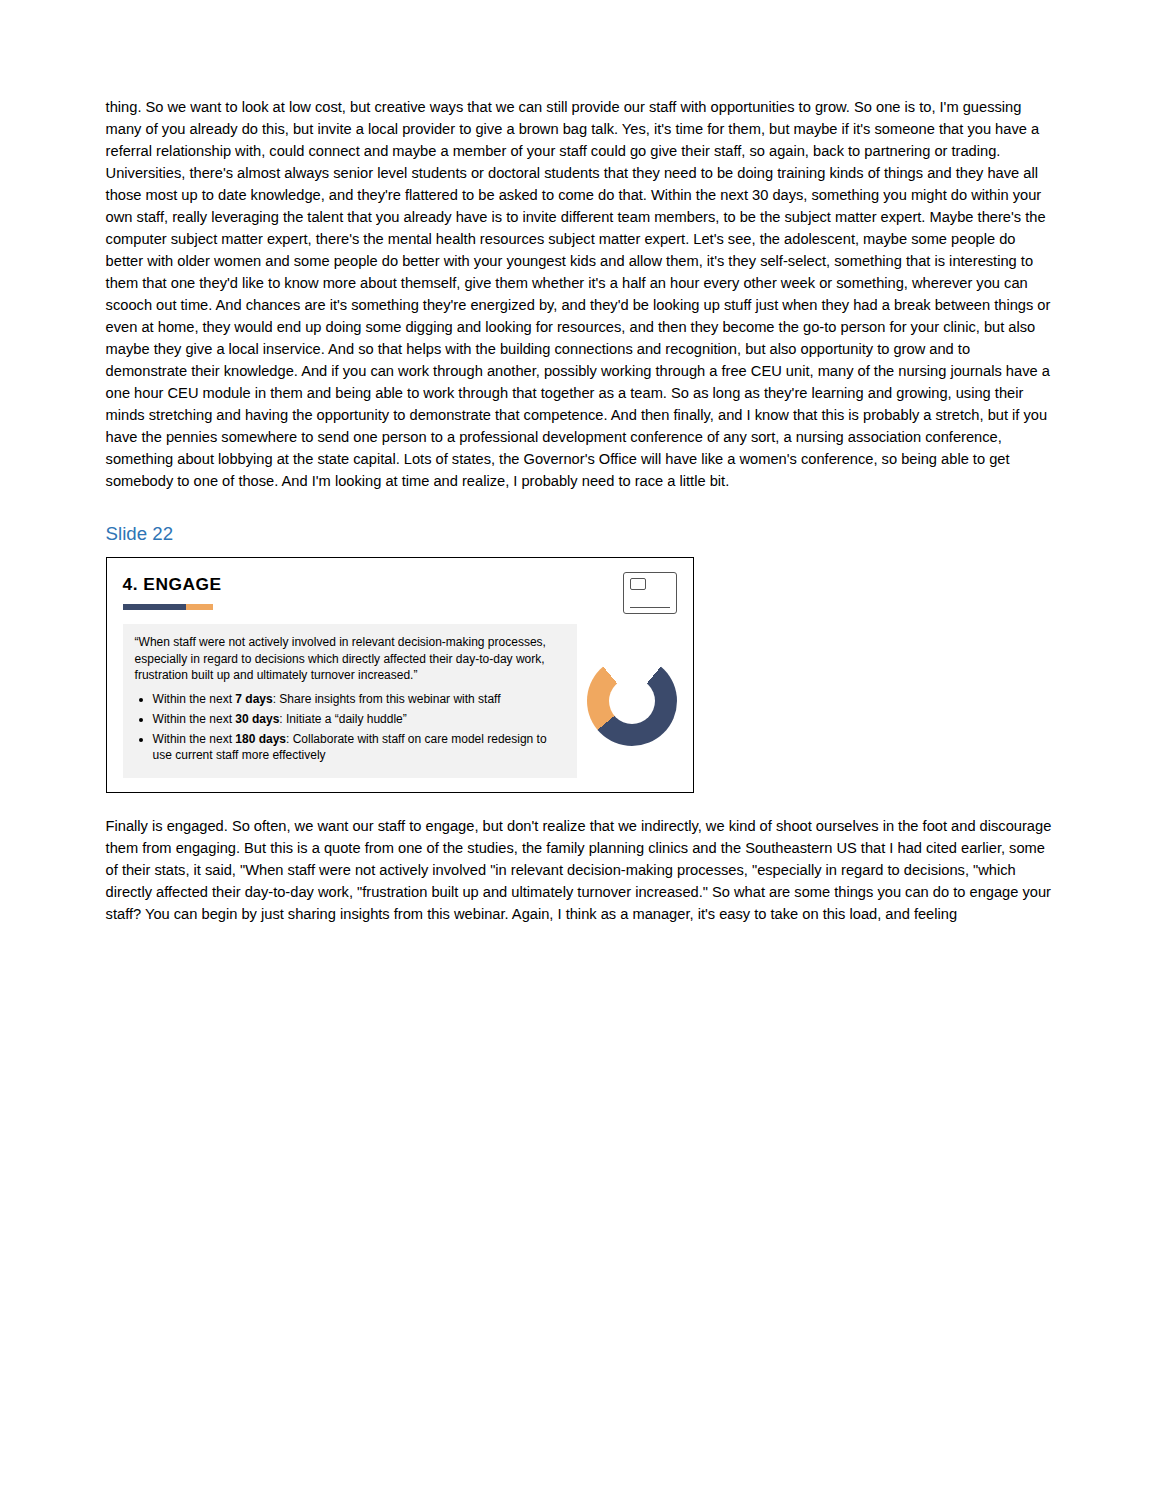thing. So we want to look at low cost, but creative ways that we can still provide our staff with opportunities to grow. So one is to, I'm guessing many of you already do this, but invite a local provider to give a brown bag talk. Yes, it's time for them, but maybe if it's someone that you have a referral relationship with, could connect and maybe a member of your staff could go give their staff, so again, back to partnering or trading. Universities, there's almost always senior level students or doctoral students that they need to be doing training kinds of things and they have all those most up to date knowledge, and they're flattered to be asked to come do that. Within the next 30 days, something you might do within your own staff, really leveraging the talent that you already have is to invite different team members, to be the subject matter expert. Maybe there's the computer subject matter expert, there's the mental health resources subject matter expert. Let's see, the adolescent, maybe some people do better with older women and some people do better with your youngest kids and allow them, it's they self-select, something that is interesting to them that one they'd like to know more about themself, give them whether it's a half an hour every other week or something, wherever you can scooch out time. And chances are it's something they're energized by, and they'd be looking up stuff just when they had a break between things or even at home, they would end up doing some digging and looking for resources, and then they become the go-to person for your clinic, but also maybe they give a local inservice. And so that helps with the building connections and recognition, but also opportunity to grow and to demonstrate their knowledge. And if you can work through another, possibly working through a free CEU unit, many of the nursing journals have a one hour CEU module in them and being able to work through that together as a team. So as long as they're learning and growing, using their minds stretching and having the opportunity to demonstrate that competence. And then finally, and I know that this is probably a stretch, but if you have the pennies somewhere to send one person to a professional development conference of any sort, a nursing association conference, something about lobbying at the state capital. Lots of states, the Governor's Office will have like a women's conference, so being able to get somebody to one of those. And I'm looking at time and realize, I probably need to race a little bit.
Slide 22
4. ENGAGE
“When staff were not actively involved in relevant decision-making processes, especially in regard to decisions which directly affected their day-to-day work, frustration built up and ultimately turnover increased.”
Within the next 7 days: Share insights from this webinar with staff
Within the next 30 days: Initiate a “daily huddle”
Within the next 180 days: Collaborate with staff on care model redesign to use current staff more effectively
Finally is engaged. So often, we want our staff to engage, but don't realize that we indirectly, we kind of shoot ourselves in the foot and discourage them from engaging. But this is a quote from one of the studies, the family planning clinics and the Southeastern US that I had cited earlier, some of their stats, it said, "When staff were not actively involved "in relevant decision-making processes, "especially in regard to decisions, "which directly affected their day-to-day work, "frustration built up and ultimately turnover increased." So what are some things you can do to engage your staff? You can begin by just sharing insights from this webinar. Again, I think as a manager, it's easy to take on this load, and feeling